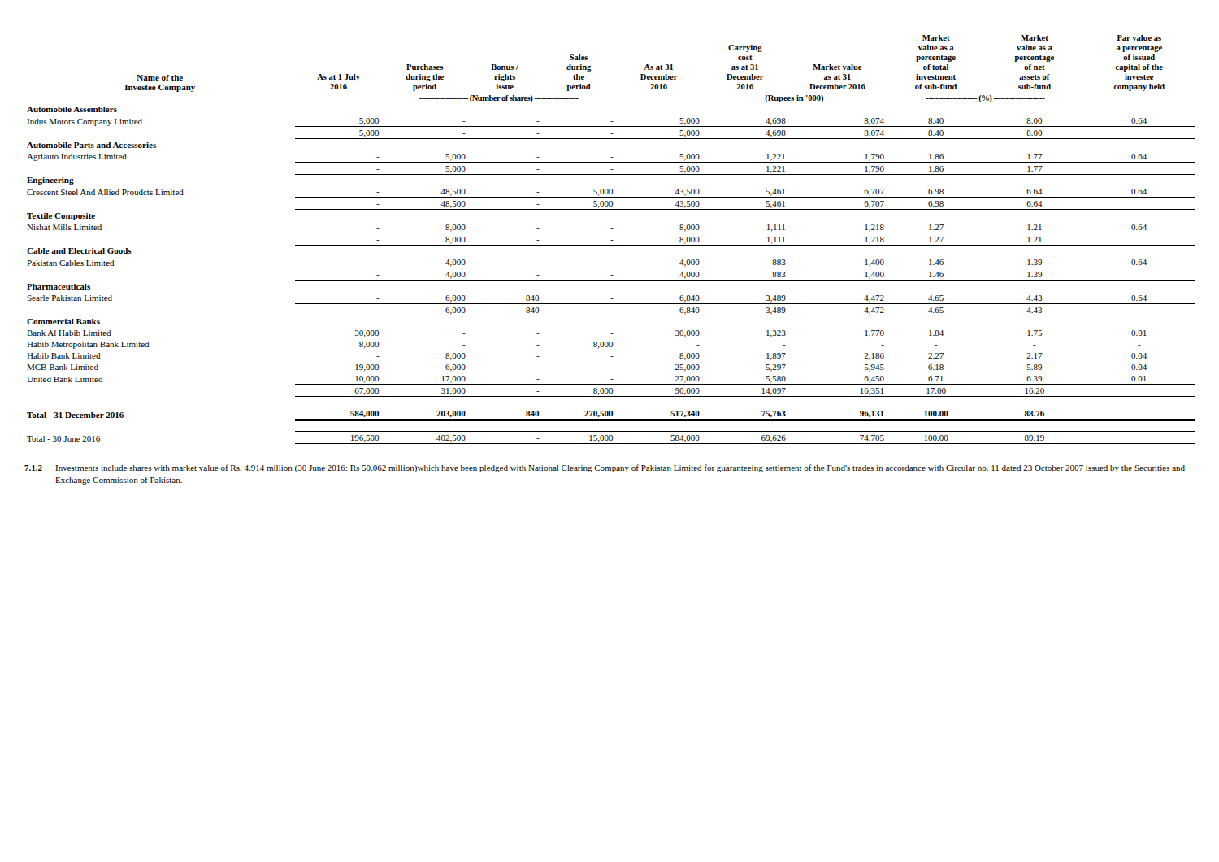| Name of the Investee Company | As at 1 July 2016 | Purchases during the period | Bonus / rights issue | Sales during the period | As at 31 December 2016 | Carrying cost as at 31 December 2016 | Market value as at 31 December 2016 | Market value as a percentage of total investment of sub-fund | Market value as a percentage of net assets of sub-fund | Par value as a percentage of issued capital of the investee company held |
| --- | --- | --- | --- | --- | --- | --- | --- | --- | --- | --- |
| | -------------------- (Number of shares) ------------------ | (Rupees in '000) | --------------------- (%) --------------------- | |
| Automobile Assemblers | |
| Indus Motors Company Limited | 5,000 | - | - | - | 5,000 | 4,698 | 8,074 | 8.40 | 8.00 | 0.64 |
| | 5,000 | - | - | - | 5,000 | 4,698 | 8,074 | 8.40 | 8.00 | |
| Automobile Parts and Accessories | |
| Agriauto Industries Limited | - | 5,000 | - | - | 5,000 | 1,221 | 1,790 | 1.86 | 1.77 | 0.64 |
| | - | 5,000 | - | - | 5,000 | 1,221 | 1,790 | 1.86 | 1.77 | |
| Engineering | |
| Crescent Steel And Allied Proudcts Limited | - | 48,500 | - | 5,000 | 43,500 | 5,461 | 6,707 | 6.98 | 6.64 | 0.64 |
| | - | 48,500 | - | 5,000 | 43,500 | 5,461 | 6,707 | 6.98 | 6.64 | |
| Textile Composite | |
| Nishat Mills Limited | - | 8,000 | - | - | 8,000 | 1,111 | 1,218 | 1.27 | 1.21 | 0.64 |
| | - | 8,000 | - | - | 8,000 | 1,111 | 1,218 | 1.27 | 1.21 | |
| Cable and Electrical Goods | |
| Pakistan Cables Limited | - | 4,000 | - | - | 4,000 | 883 | 1,400 | 1.46 | 1.39 | 0.64 |
| | - | 4,000 | - | - | 4,000 | 883 | 1,400 | 1.46 | 1.39 | |
| Pharmaceuticals | |
| Searle Pakistan Limited | - | 6,000 | 840 | - | 6,840 | 3,489 | 4,472 | 4.65 | 4.43 | 0.64 |
| | - | 6,000 | 840 | - | 6,840 | 3,489 | 4,472 | 4.65 | 4.43 | |
| Commercial Banks | |
| Bank Al Habib Limited | 30,000 | - | - | - | 30,000 | 1,323 | 1,770 | 1.84 | 1.75 | 0.01 |
| Habib Metropolitan Bank Limited | 8,000 | - | - | 8,000 | - | - | - | - | - | - |
| Habib Bank Limited | - | 8,000 | - | - | 8,000 | 1,897 | 2,186 | 2.27 | 2.17 | 0.04 |
| MCB Bank Limited | 19,000 | 6,000 | - | - | 25,000 | 5,297 | 5,945 | 6.18 | 5.89 | 0.04 |
| United Bank Limited | 10,000 | 17,000 | - | - | 27,000 | 5,580 | 6,450 | 6.71 | 6.39 | 0.01 |
| | 67,000 | 31,000 | - | 8,000 | 90,000 | 14,097 | 16,351 | 17.00 | 16.20 | |
| Total - 31 December 2016 | 584,000 | 203,000 | 840 | 270,500 | 517,340 | 75,763 | 96,131 | 100.00 | 88.76 | |
| Total - 30 June 2016 | 196,500 | 402,500 | - | 15,000 | 584,000 | 69,626 | 74,705 | 100.00 | 89.19 | |
7.1.2
Investments include shares with market value of Rs. 4.914 million (30 June 2016: Rs 50.062 million)which have been pledged with National Clearing Company of Pakistan Limited for guaranteeing settlement of the Fund's trades in accordance with Circular no. 11 dated 23 October 2007 issued by the Securities and Exchange Commission of Pakistan.